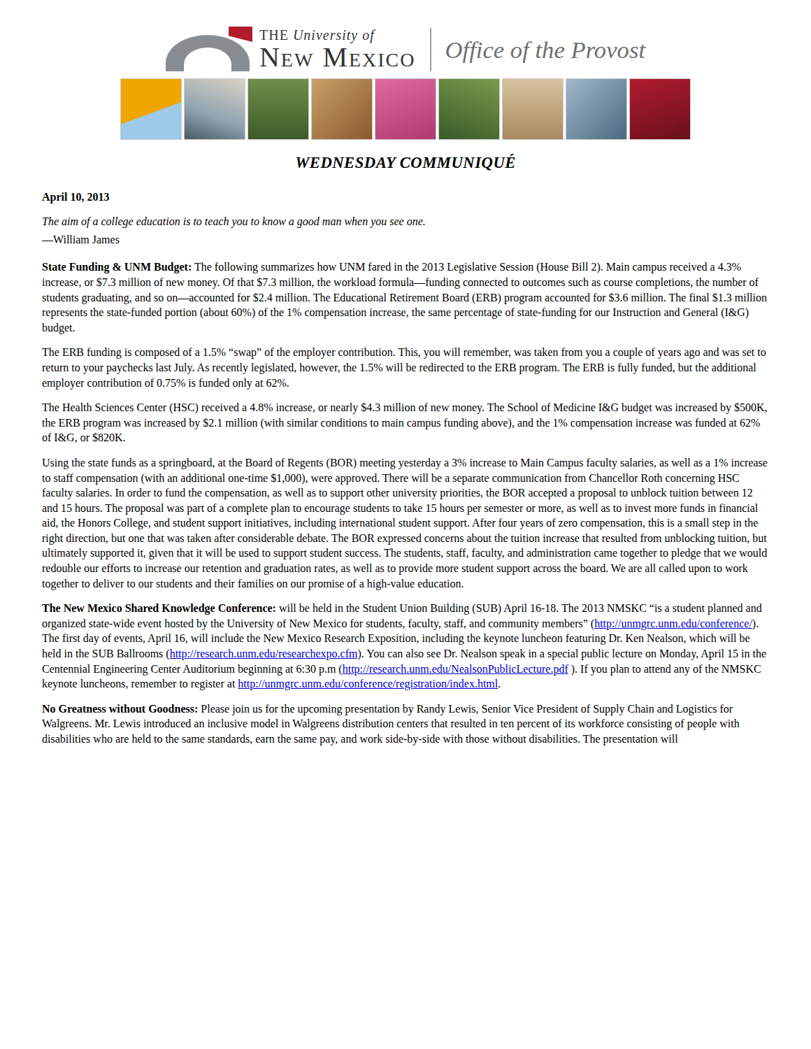THE University of New Mexico
Office of the Provost
WEDNESDAY COMMUNIQUÉ
April 10, 2013
The aim of a college education is to teach you to know a good man when you see one.
—William James
State Funding & UNM Budget: The following summarizes how UNM fared in the 2013 Legislative Session (House Bill 2). Main campus received a 4.3% increase, or $7.3 million of new money. Of that $7.3 million, the workload formula—funding connected to outcomes such as course completions, the number of students graduating, and so on—accounted for $2.4 million. The Educational Retirement Board (ERB) program accounted for $3.6 million. The final $1.3 million represents the state-funded portion (about 60%) of the 1% compensation increase, the same percentage of state-funding for our Instruction and General (I&G) budget.
The ERB funding is composed of a 1.5% “swap” of the employer contribution. This, you will remember, was taken from you a couple of years ago and was set to return to your paychecks last July. As recently legislated, however, the 1.5% will be redirected to the ERB program. The ERB is fully funded, but the additional employer contribution of 0.75% is funded only at 62%.
The Health Sciences Center (HSC) received a 4.8% increase, or nearly $4.3 million of new money. The School of Medicine I&G budget was increased by $500K, the ERB program was increased by $2.1 million (with similar conditions to main campus funding above), and the 1% compensation increase was funded at 62% of I&G, or $820K.
Using the state funds as a springboard, at the Board of Regents (BOR) meeting yesterday a 3% increase to Main Campus faculty salaries, as well as a 1% increase to staff compensation (with an additional one-time $1,000), were approved. There will be a separate communication from Chancellor Roth concerning HSC faculty salaries. In order to fund the compensation, as well as to support other university priorities, the BOR accepted a proposal to unblock tuition between 12 and 15 hours. The proposal was part of a complete plan to encourage students to take 15 hours per semester or more, as well as to invest more funds in financial aid, the Honors College, and student support initiatives, including international student support. After four years of zero compensation, this is a small step in the right direction, but one that was taken after considerable debate. The BOR expressed concerns about the tuition increase that resulted from unblocking tuition, but ultimately supported it, given that it will be used to support student success. The students, staff, faculty, and administration came together to pledge that we would redouble our efforts to increase our retention and graduation rates, as well as to provide more student support across the board. We are all called upon to work together to deliver to our students and their families on our promise of a high-value education.
The New Mexico Shared Knowledge Conference: will be held in the Student Union Building (SUB) April 16-18. The 2013 NMSKC “is a student planned and organized state-wide event hosted by the University of New Mexico for students, faculty, staff, and community members” (http://unmgrc.unm.edu/conference/). The first day of events, April 16, will include the New Mexico Research Exposition, including the keynote luncheon featuring Dr. Ken Nealson, which will be held in the SUB Ballrooms (http://research.unm.edu/researchexpo.cfm). You can also see Dr. Nealson speak in a special public lecture on Monday, April 15 in the Centennial Engineering Center Auditorium beginning at 6:30 p.m (http://research.unm.edu/NealsonPublicLecture.pdf ). If you plan to attend any of the NMSKC keynote luncheons, remember to register at http://unmgrc.unm.edu/conference/registration/index.html.
No Greatness without Goodness: Please join us for the upcoming presentation by Randy Lewis, Senior Vice President of Supply Chain and Logistics for Walgreens. Mr. Lewis introduced an inclusive model in Walgreens distribution centers that resulted in ten percent of its workforce consisting of people with disabilities who are held to the same standards, earn the same pay, and work side-by-side with those without disabilities. The presentation will